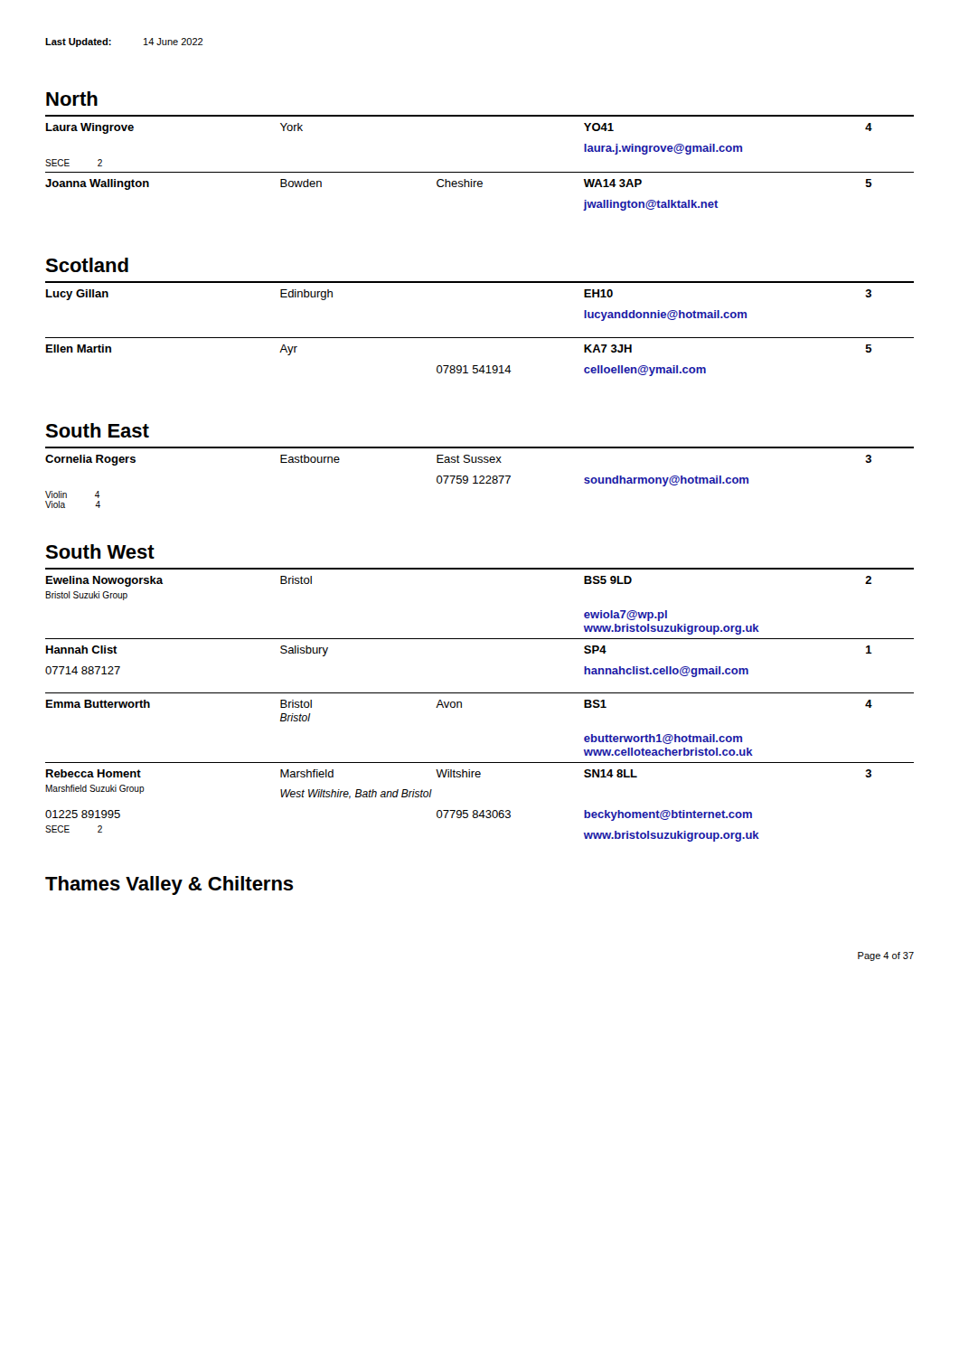Last Updated: 14 June 2022
North
| Laura Wingrove | York | | YO41 | 4 |
| | | | laura.j.wingrove@gmail.com | |
| SECE 2 | | | | |
| Joanna Wallington | Bowden | Cheshire | WA14 3AP | 5 |
| | | | jwallington@talktalk.net | |
Scotland
| Lucy Gillan | Edinburgh | | EH10 | 3 |
| | | | lucyanddonnie@hotmail.com | |
| Ellen Martin | Ayr | | KA7 3JH | 5 |
| | | 07891 541914 | celloellen@ymail.com | |
South East
| Cornelia Rogers | Eastbourne | East Sussex | | 3 |
| | | 07759 122877 | soundharmony@hotmail.com | |
| Violin 4 Viola 4 | | | | |
South West
| Ewelina Nowogorska | Bristol | | BS5 9LD | 2 |
| Bristol Suzuki Group | | | | |
| | | | ewiola7@wp.pl www.bristolsuzukigroup.org.uk | |
| Hannah Clist | Salisbury | | SP4 | 1 |
| 07714 887127 | | | hannahclist.cello@gmail.com | |
| Emma Butterworth | Bristol Bristol | Avon | BS1 | 4 |
| | | | ebutterworth1@hotmail.com www.celloteacherbristol.co.uk | |
| Rebecca Homent | Marshfield | Wiltshire | SN14 8LL | 3 |
| Marshfield Suzuki Group | West Wiltshire, Bath and Bristol | | |
| 01225 891995 | | 07795 843063 | beckyhoment@btinternet.com | |
| SECE 2 | | | www.bristolsuzukigroup.org.uk | |
Thames Valley & Chilterns
Page 4 of 37